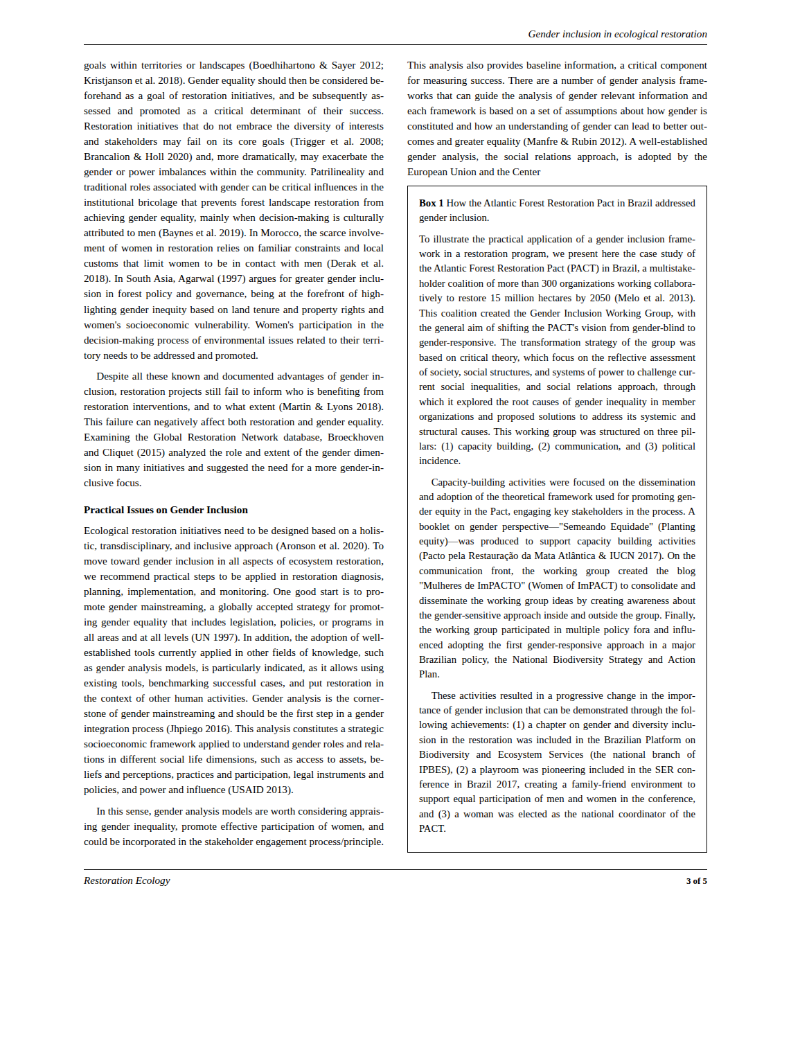Gender inclusion in ecological restoration
goals within territories or landscapes (Boedhihartono & Sayer 2012; Kristjanson et al. 2018). Gender equality should then be considered beforehand as a goal of restoration initiatives, and be subsequently assessed and promoted as a critical determinant of their success. Restoration initiatives that do not embrace the diversity of interests and stakeholders may fail on its core goals (Trigger et al. 2008; Brancalion & Holl 2020) and, more dramatically, may exacerbate the gender or power imbalances within the community. Patrilineality and traditional roles associated with gender can be critical influences in the institutional bricolage that prevents forest landscape restoration from achieving gender equality, mainly when decision-making is culturally attributed to men (Baynes et al. 2019). In Morocco, the scarce involvement of women in restoration relies on familiar constraints and local customs that limit women to be in contact with men (Derak et al. 2018). In South Asia, Agarwal (1997) argues for greater gender inclusion in forest policy and governance, being at the forefront of highlighting gender inequity based on land tenure and property rights and women's socioeconomic vulnerability. Women's participation in the decision-making process of environmental issues related to their territory needs to be addressed and promoted.
Despite all these known and documented advantages of gender inclusion, restoration projects still fail to inform who is benefiting from restoration interventions, and to what extent (Martin & Lyons 2018). This failure can negatively affect both restoration and gender equality. Examining the Global Restoration Network database, Broeckhoven and Cliquet (2015) analyzed the role and extent of the gender dimension in many initiatives and suggested the need for a more gender-inclusive focus.
Practical Issues on Gender Inclusion
Ecological restoration initiatives need to be designed based on a holistic, transdisciplinary, and inclusive approach (Aronson et al. 2020). To move toward gender inclusion in all aspects of ecosystem restoration, we recommend practical steps to be applied in restoration diagnosis, planning, implementation, and monitoring. One good start is to promote gender mainstreaming, a globally accepted strategy for promoting gender equality that includes legislation, policies, or programs in all areas and at all levels (UN 1997). In addition, the adoption of well-established tools currently applied in other fields of knowledge, such as gender analysis models, is particularly indicated, as it allows using existing tools, benchmarking successful cases, and put restoration in the context of other human activities. Gender analysis is the cornerstone of gender mainstreaming and should be the first step in a gender integration process (Jhpiego 2016). This analysis constitutes a strategic socioeconomic framework applied to understand gender roles and relations in different social life dimensions, such as access to assets, beliefs and perceptions, practices and participation, legal instruments and policies, and power and influence (USAID 2013).
In this sense, gender analysis models are worth considering appraising gender inequality, promote effective participation of women, and could be incorporated in the stakeholder engagement process/principle. This analysis also provides baseline information, a critical component for measuring success. There are a number of gender analysis frameworks that can guide the analysis of gender relevant information and each framework is based on a set of assumptions about how gender is constituted and how an understanding of gender can lead to better outcomes and greater equality (Manfre & Rubin 2012). A well-established gender analysis, the social relations approach, is adopted by the European Union and the Center
Box 1 How the Atlantic Forest Restoration Pact in Brazil addressed gender inclusion.
To illustrate the practical application of a gender inclusion framework in a restoration program, we present here the case study of the Atlantic Forest Restoration Pact (PACT) in Brazil, a multistakeholder coalition of more than 300 organizations working collaboratively to restore 15 million hectares by 2050 (Melo et al. 2013). This coalition created the Gender Inclusion Working Group, with the general aim of shifting the PACT's vision from gender-blind to gender-responsive. The transformation strategy of the group was based on critical theory, which focus on the reflective assessment of society, social structures, and systems of power to challenge current social inequalities, and social relations approach, through which it explored the root causes of gender inequality in member organizations and proposed solutions to address its systemic and structural causes. This working group was structured on three pillars: (1) capacity building, (2) communication, and (3) political incidence.
Capacity-building activities were focused on the dissemination and adoption of the theoretical framework used for promoting gender equity in the Pact, engaging key stakeholders in the process. A booklet on gender perspective—"Semeando Equidade" (Planting equity)—was produced to support capacity building activities (Pacto pela Restauração da Mata Atlântica & IUCN 2017). On the communication front, the working group created the blog "Mulheres de ImPACTO" (Women of ImPACT) to consolidate and disseminate the working group ideas by creating awareness about the gender-sensitive approach inside and outside the group. Finally, the working group participated in multiple policy fora and influenced adopting the first gender-responsive approach in a major Brazilian policy, the National Biodiversity Strategy and Action Plan.
These activities resulted in a progressive change in the importance of gender inclusion that can be demonstrated through the following achievements: (1) a chapter on gender and diversity inclusion in the restoration was included in the Brazilian Platform on Biodiversity and Ecosystem Services (the national branch of IPBES), (2) a playroom was pioneering included in the SER conference in Brazil 2017, creating a family-friend environment to support equal participation of men and women in the conference, and (3) a woman was elected as the national coordinator of the PACT.
Restoration Ecology
3 of 5